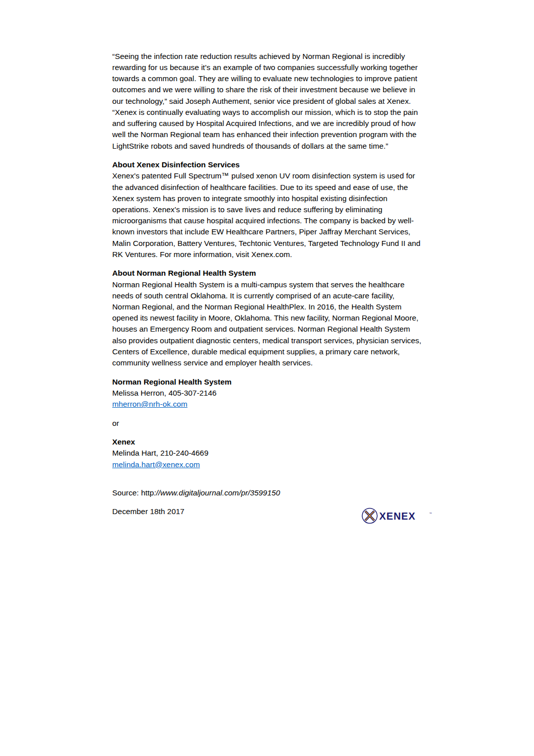“Seeing the infection rate reduction results achieved by Norman Regional is incredibly rewarding for us because it’s an example of two companies successfully working together towards a common goal. They are willing to evaluate new technologies to improve patient outcomes and we were willing to share the risk of their investment because we believe in our technology,” said Joseph Authement, senior vice president of global sales at Xenex. “Xenex is continually evaluating ways to accomplish our mission, which is to stop the pain and suffering caused by Hospital Acquired Infections, and we are incredibly proud of how well the Norman Regional team has enhanced their infection prevention program with the LightStrike robots and saved hundreds of thousands of dollars at the same time.”
About Xenex Disinfection Services
Xenex's patented Full Spectrum™ pulsed xenon UV room disinfection system is used for the advanced disinfection of healthcare facilities. Due to its speed and ease of use, the Xenex system has proven to integrate smoothly into hospital existing disinfection operations. Xenex’s mission is to save lives and reduce suffering by eliminating microorganisms that cause hospital acquired infections. The company is backed by well-known investors that include EW Healthcare Partners, Piper Jaffray Merchant Services, Malin Corporation, Battery Ventures, Techtonic Ventures, Targeted Technology Fund II and RK Ventures. For more information, visit Xenex.com.
About Norman Regional Health System
Norman Regional Health System is a multi-campus system that serves the healthcare needs of south central Oklahoma. It is currently comprised of an acute-care facility, Norman Regional, and the Norman Regional HealthPlex. In 2016, the Health System opened its newest facility in Moore, Oklahoma. This new facility, Norman Regional Moore, houses an Emergency Room and outpatient services. Norman Regional Health System also provides outpatient diagnostic centers, medical transport services, physician services, Centers of Excellence, durable medical equipment supplies, a primary care network, community wellness service and employer health services.
Norman Regional Health System
Melissa Herron, 405-307-2146
mherron@nrh-ok.com
or
Xenex
Melinda Hart, 210-240-4669
melinda.hart@xenex.com
Source: http://www.digitaljournal.com/pr/3599150
December 18th 2017
XENEX ™